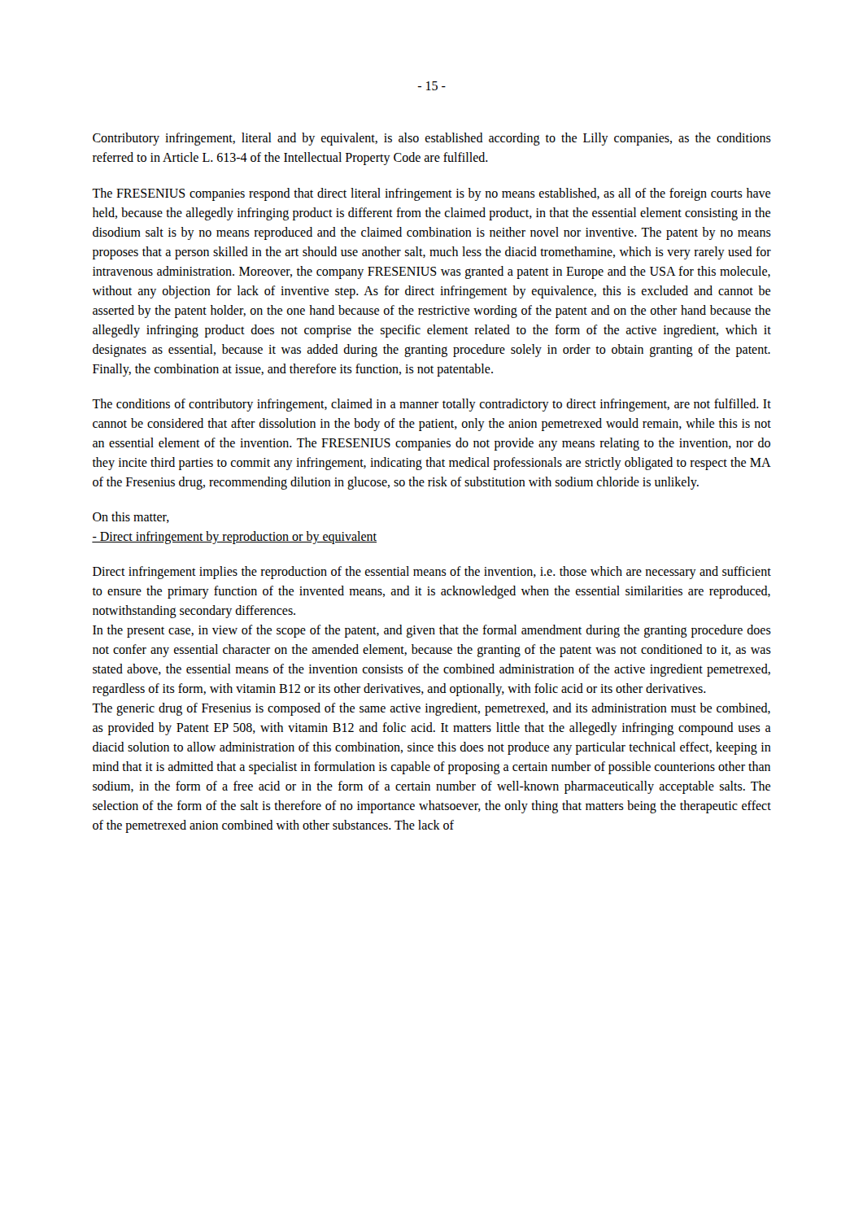- 15 -
Contributory infringement, literal and by equivalent, is also established according to the Lilly companies, as the conditions referred to in Article L. 613-4 of the Intellectual Property Code are fulfilled.
The FRESENIUS companies respond that direct literal infringement is by no means established, as all of the foreign courts have held, because the allegedly infringing product is different from the claimed product, in that the essential element consisting in the disodium salt is by no means reproduced and the claimed combination is neither novel nor inventive. The patent by no means proposes that a person skilled in the art should use another salt, much less the diacid tromethamine, which is very rarely used for intravenous administration. Moreover, the company FRESENIUS was granted a patent in Europe and the USA for this molecule, without any objection for lack of inventive step. As for direct infringement by equivalence, this is excluded and cannot be asserted by the patent holder, on the one hand because of the restrictive wording of the patent and on the other hand because the allegedly infringing product does not comprise the specific element related to the form of the active ingredient, which it designates as essential, because it was added during the granting procedure solely in order to obtain granting of the patent. Finally, the combination at issue, and therefore its function, is not patentable.
The conditions of contributory infringement, claimed in a manner totally contradictory to direct infringement, are not fulfilled. It cannot be considered that after dissolution in the body of the patient, only the anion pemetrexed would remain, while this is not an essential element of the invention. The FRESENIUS companies do not provide any means relating to the invention, nor do they incite third parties to commit any infringement, indicating that medical professionals are strictly obligated to respect the MA of the Fresenius drug, recommending dilution in glucose, so the risk of substitution with sodium chloride is unlikely.
On this matter,
- Direct infringement by reproduction or by equivalent
Direct infringement implies the reproduction of the essential means of the invention, i.e. those which are necessary and sufficient to ensure the primary function of the invented means, and it is acknowledged when the essential similarities are reproduced, notwithstanding secondary differences.
In the present case, in view of the scope of the patent, and given that the formal amendment during the granting procedure does not confer any essential character on the amended element, because the granting of the patent was not conditioned to it, as was stated above, the essential means of the invention consists of the combined administration of the active ingredient pemetrexed, regardless of its form, with vitamin B12 or its other derivatives, and optionally, with folic acid or its other derivatives.
The generic drug of Fresenius is composed of the same active ingredient, pemetrexed, and its administration must be combined, as provided by Patent EP 508, with vitamin B12 and folic acid. It matters little that the allegedly infringing compound uses a diacid solution to allow administration of this combination, since this does not produce any particular technical effect, keeping in mind that it is admitted that a specialist in formulation is capable of proposing a certain number of possible counterions other than sodium, in the form of a free acid or in the form of a certain number of well-known pharmaceutically acceptable salts. The selection of the form of the salt is therefore of no importance whatsoever, the only thing that matters being the therapeutic effect of the pemetrexed anion combined with other substances. The lack of